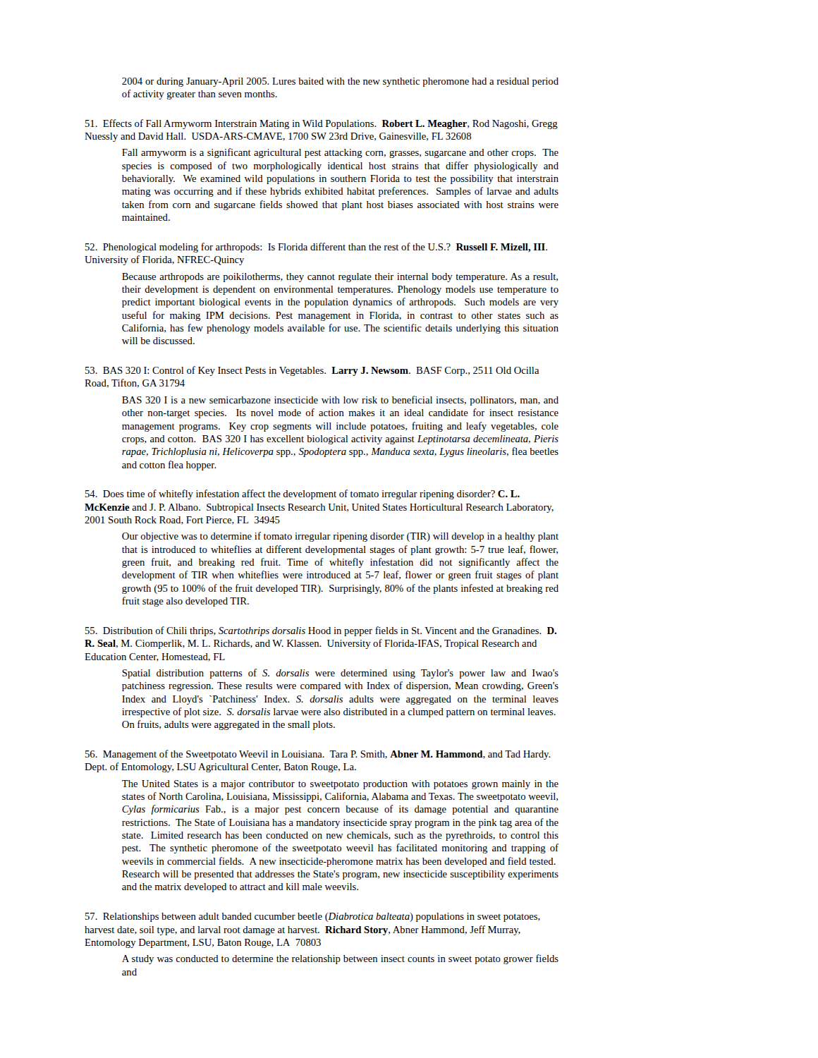2004 or during January-April 2005. Lures baited with the new synthetic pheromone had a residual period of activity greater than seven months.
51. Effects of Fall Armyworm Interstrain Mating in Wild Populations. Robert L. Meagher, Rod Nagoshi, Gregg Nuessly and David Hall. USDA-ARS-CMAVE, 1700 SW 23rd Drive, Gainesville, FL 32608
Fall armyworm is a significant agricultural pest attacking corn, grasses, sugarcane and other crops. The species is composed of two morphologically identical host strains that differ physiologically and behaviorally. We examined wild populations in southern Florida to test the possibility that interstrain mating was occurring and if these hybrids exhibited habitat preferences. Samples of larvae and adults taken from corn and sugarcane fields showed that plant host biases associated with host strains were maintained.
52. Phenological modeling for arthropods: Is Florida different than the rest of the U.S.? Russell F. Mizell, III. University of Florida, NFREC-Quincy
Because arthropods are poikilotherms, they cannot regulate their internal body temperature. As a result, their development is dependent on environmental temperatures. Phenology models use temperature to predict important biological events in the population dynamics of arthropods. Such models are very useful for making IPM decisions. Pest management in Florida, in contrast to other states such as California, has few phenology models available for use. The scientific details underlying this situation will be discussed.
53. BAS 320 I: Control of Key Insect Pests in Vegetables. Larry J. Newsom. BASF Corp., 2511 Old Ocilla Road, Tifton, GA 31794
BAS 320 I is a new semicarbazone insecticide with low risk to beneficial insects, pollinators, man, and other non-target species. Its novel mode of action makes it an ideal candidate for insect resistance management programs. Key crop segments will include potatoes, fruiting and leafy vegetables, cole crops, and cotton. BAS 320 I has excellent biological activity against Leptinotarsa decemlineata, Pieris rapae, Trichloplusia ni, Helicoverpa spp., Spodoptera spp., Manduca sexta, Lygus lineolaris, flea beetles and cotton flea hopper.
54. Does time of whitefly infestation affect the development of tomato irregular ripening disorder? C. L. McKenzie and J. P. Albano. Subtropical Insects Research Unit, United States Horticultural Research Laboratory, 2001 South Rock Road, Fort Pierce, FL 34945
Our objective was to determine if tomato irregular ripening disorder (TIR) will develop in a healthy plant that is introduced to whiteflies at different developmental stages of plant growth: 5-7 true leaf, flower, green fruit, and breaking red fruit. Time of whitefly infestation did not significantly affect the development of TIR when whiteflies were introduced at 5-7 leaf, flower or green fruit stages of plant growth (95 to 100% of the fruit developed TIR). Surprisingly, 80% of the plants infested at breaking red fruit stage also developed TIR.
55. Distribution of Chili thrips, Scartothrips dorsalis Hood in pepper fields in St. Vincent and the Granadines. D. R. Seal, M. Ciomperlik, M. L. Richards, and W. Klassen. University of Florida-IFAS, Tropical Research and Education Center, Homestead, FL
Spatial distribution patterns of S. dorsalis were determined using Taylor's power law and Iwao's patchiness regression. These results were compared with Index of dispersion, Mean crowding, Green's Index and Lloyd's `Patchiness' Index. S. dorsalis adults were aggregated on the terminal leaves irrespective of plot size. S. dorsalis larvae were also distributed in a clumped pattern on terminal leaves. On fruits, adults were aggregated in the small plots.
56. Management of the Sweetpotato Weevil in Louisiana. Tara P. Smith, Abner M. Hammond, and Tad Hardy. Dept. of Entomology, LSU Agricultural Center, Baton Rouge, La.
The United States is a major contributor to sweetpotato production with potatoes grown mainly in the states of North Carolina, Louisiana, Mississippi, California, Alabama and Texas. The sweetpotato weevil, Cylas formicarius Fab., is a major pest concern because of its damage potential and quarantine restrictions. The State of Louisiana has a mandatory insecticide spray program in the pink tag area of the state. Limited research has been conducted on new chemicals, such as the pyrethroids, to control this pest. The synthetic pheromone of the sweetpotato weevil has facilitated monitoring and trapping of weevils in commercial fields. A new insecticide-pheromone matrix has been developed and field tested. Research will be presented that addresses the State's program, new insecticide susceptibility experiments and the matrix developed to attract and kill male weevils.
57. Relationships between adult banded cucumber beetle (Diabrotica balteata) populations in sweet potatoes, harvest date, soil type, and larval root damage at harvest. Richard Story, Abner Hammond, Jeff Murray, Entomology Department, LSU, Baton Rouge, LA 70803
A study was conducted to determine the relationship between insect counts in sweet potato grower fields and